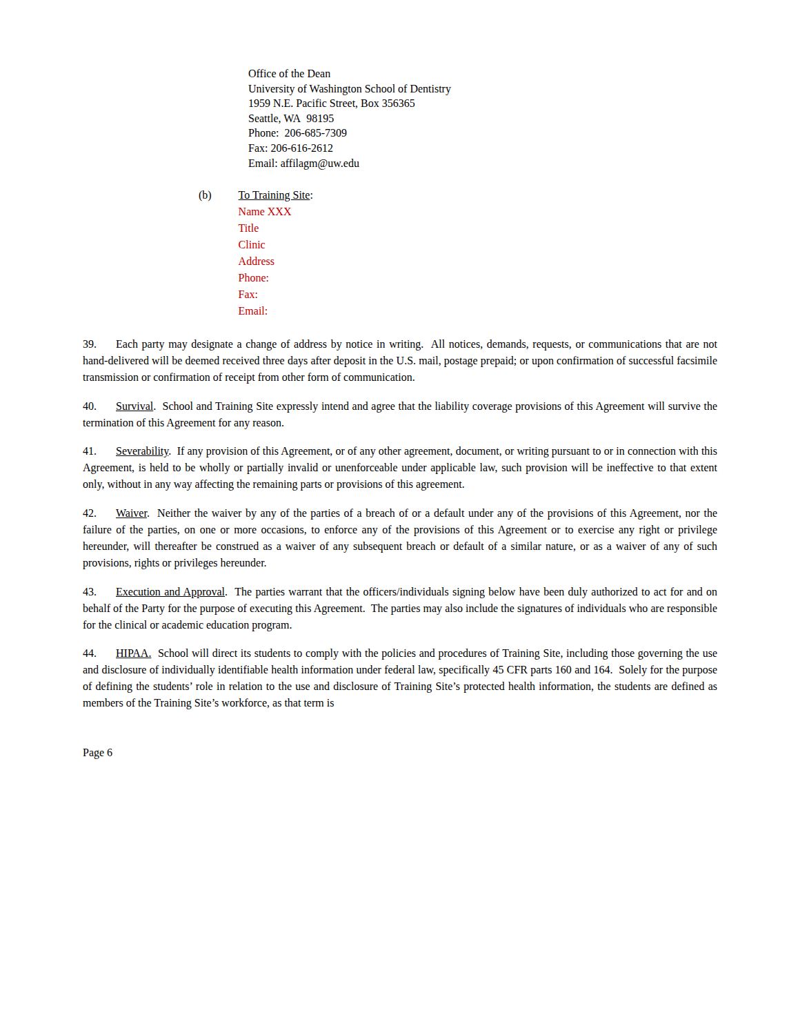Office of the Dean
University of Washington School of Dentistry
1959 N.E. Pacific Street, Box 356365
Seattle, WA 98195
Phone: 206-685-7309
Fax: 206-616-2612
Email: affilagm@uw.edu
(b) To Training Site:
Name XXX
Title
Clinic
Address
Phone:
Fax:
Email:
39. Each party may designate a change of address by notice in writing. All notices, demands, requests, or communications that are not hand-delivered will be deemed received three days after deposit in the U.S. mail, postage prepaid; or upon confirmation of successful facsimile transmission or confirmation of receipt from other form of communication.
40. Survival. School and Training Site expressly intend and agree that the liability coverage provisions of this Agreement will survive the termination of this Agreement for any reason.
41. Severability. If any provision of this Agreement, or of any other agreement, document, or writing pursuant to or in connection with this Agreement, is held to be wholly or partially invalid or unenforceable under applicable law, such provision will be ineffective to that extent only, without in any way affecting the remaining parts or provisions of this agreement.
42. Waiver. Neither the waiver by any of the parties of a breach of or a default under any of the provisions of this Agreement, nor the failure of the parties, on one or more occasions, to enforce any of the provisions of this Agreement or to exercise any right or privilege hereunder, will thereafter be construed as a waiver of any subsequent breach or default of a similar nature, or as a waiver of any of such provisions, rights or privileges hereunder.
43. Execution and Approval. The parties warrant that the officers/individuals signing below have been duly authorized to act for and on behalf of the Party for the purpose of executing this Agreement. The parties may also include the signatures of individuals who are responsible for the clinical or academic education program.
44. HIPAA. School will direct its students to comply with the policies and procedures of Training Site, including those governing the use and disclosure of individually identifiable health information under federal law, specifically 45 CFR parts 160 and 164. Solely for the purpose of defining the students’ role in relation to the use and disclosure of Training Site’s protected health information, the students are defined as members of the Training Site’s workforce, as that term is
Page 6